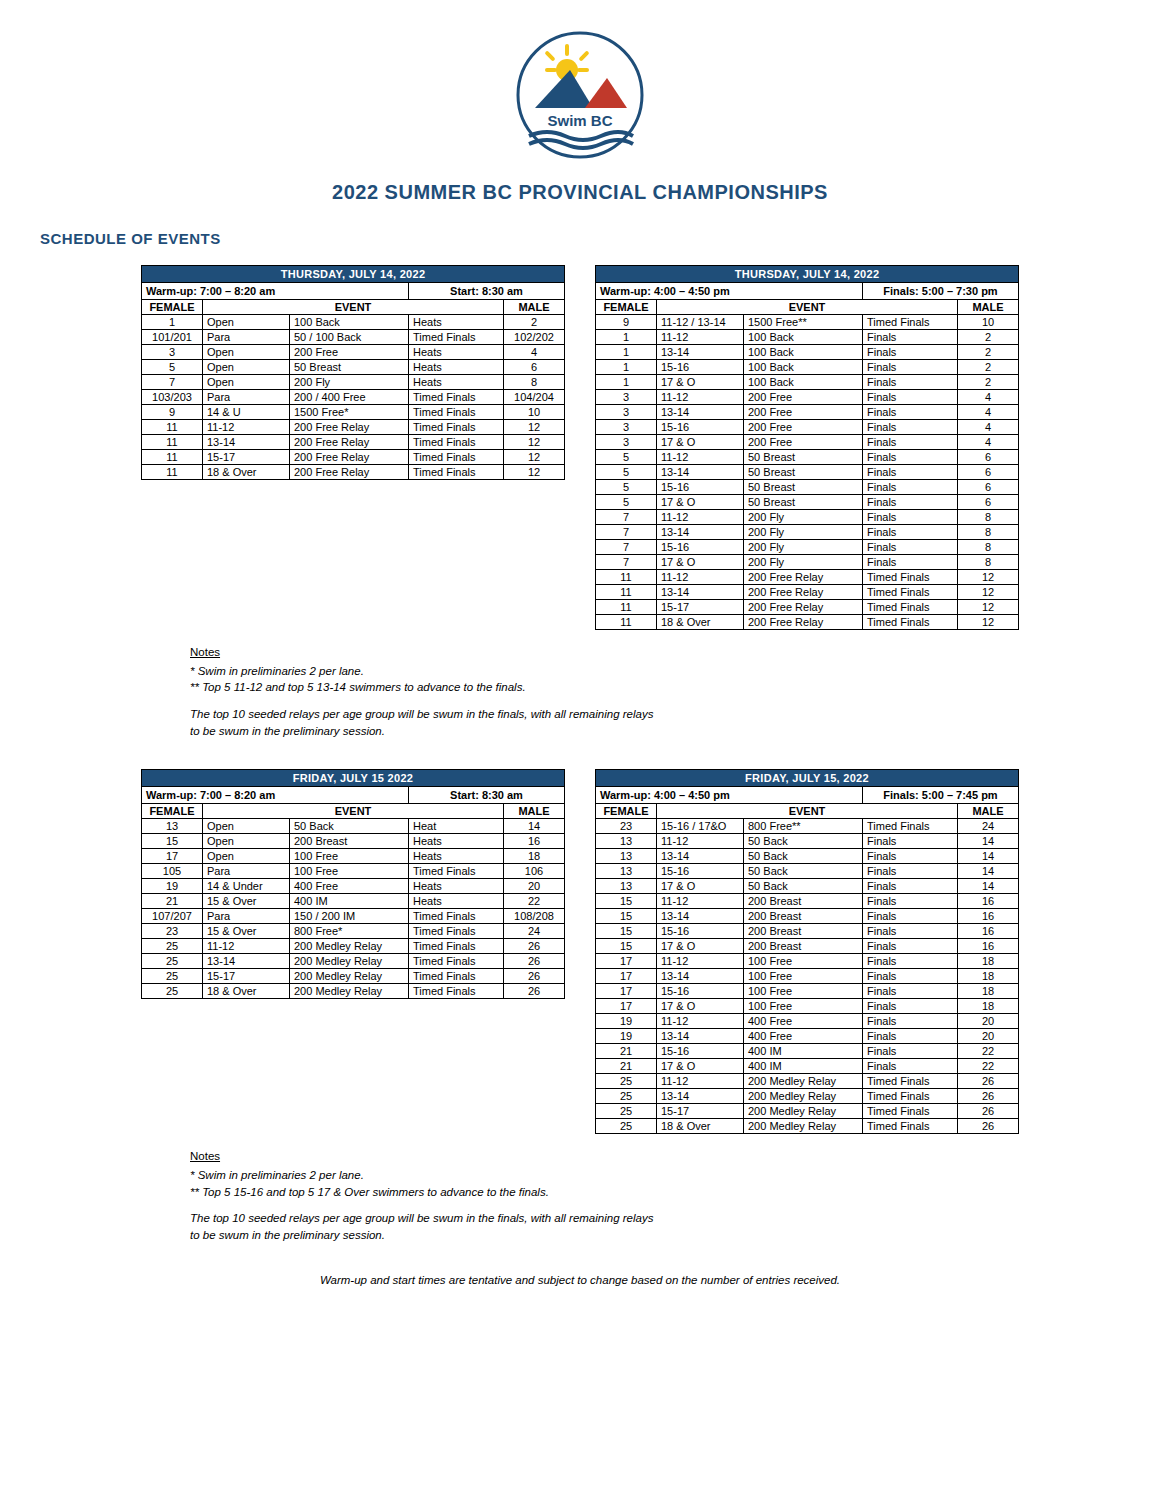Swim BC
2022 SUMMER BC PROVINCIAL CHAMPIONSHIPS
SCHEDULE OF EVENTS
| THURSDAY, JULY 14, 2022 |
| --- |
| Warm-up: 7:00 – 8:20 am | Start: 8:30 am |
| FEMALE | EVENT | MALE |
| 1 | Open | 100 Back | Heats | 2 |
| 101/201 | Para | 50 / 100 Back | Timed Finals | 102/202 |
| 3 | Open | 200 Free | Heats | 4 |
| 5 | Open | 50 Breast | Heats | 6 |
| 7 | Open | 200 Fly | Heats | 8 |
| 103/203 | Para | 200 / 400 Free | Timed Finals | 104/204 |
| 9 | 14 & U | 1500 Free* | Timed Finals | 10 |
| 11 | 11-12 | 200 Free Relay | Timed Finals | 12 |
| 11 | 13-14 | 200 Free Relay | Timed Finals | 12 |
| 11 | 15-17 | 200 Free Relay | Timed Finals | 12 |
| 11 | 18 & Over | 200 Free Relay | Timed Finals | 12 |
| THURSDAY, JULY 14, 2022 |
| --- |
| Warm-up: 4:00 – 4:50 pm | Finals: 5:00 – 7:30 pm |
| FEMALE | EVENT | MALE |
| 9 | 11-12 / 13-14 | 1500 Free** | Timed Finals | 10 |
| 1 | 11-12 | 100 Back | Finals | 2 |
| 1 | 13-14 | 100 Back | Finals | 2 |
| 1 | 15-16 | 100 Back | Finals | 2 |
| 1 | 17 & O | 100 Back | Finals | 2 |
| 3 | 11-12 | 200 Free | Finals | 4 |
| 3 | 13-14 | 200 Free | Finals | 4 |
| 3 | 15-16 | 200 Free | Finals | 4 |
| 3 | 17 & O | 200 Free | Finals | 4 |
| 5 | 11-12 | 50 Breast | Finals | 6 |
| 5 | 13-14 | 50 Breast | Finals | 6 |
| 5 | 15-16 | 50 Breast | Finals | 6 |
| 5 | 17 & O | 50 Breast | Finals | 6 |
| 7 | 11-12 | 200 Fly | Finals | 8 |
| 7 | 13-14 | 200 Fly | Finals | 8 |
| 7 | 15-16 | 200 Fly | Finals | 8 |
| 7 | 17 & O | 200 Fly | Finals | 8 |
| 11 | 11-12 | 200 Free Relay | Timed Finals | 12 |
| 11 | 13-14 | 200 Free Relay | Timed Finals | 12 |
| 11 | 15-17 | 200 Free Relay | Timed Finals | 12 |
| 11 | 18 & Over | 200 Free Relay | Timed Finals | 12 |
Notes
* Swim in preliminaries 2 per lane.
** Top 5 11-12 and top 5 13-14 swimmers to advance to the finals.
The top 10 seeded relays per age group will be swum in the finals, with all remaining relays to be swum in the preliminary session.
| FRIDAY, JULY 15 2022 |
| --- |
| Warm-up: 7:00 – 8:20 am | Start: 8:30 am |
| FEMALE | EVENT | MALE |
| 13 | Open | 50 Back | Heat | 14 |
| 15 | Open | 200 Breast | Heats | 16 |
| 17 | Open | 100 Free | Heats | 18 |
| 105 | Para | 100 Free | Timed Finals | 106 |
| 19 | 14 & Under | 400 Free | Heats | 20 |
| 21 | 15 & Over | 400 IM | Heats | 22 |
| 107/207 | Para | 150 / 200 IM | Timed Finals | 108/208 |
| 23 | 15 & Over | 800 Free* | Timed Finals | 24 |
| 25 | 11-12 | 200 Medley Relay | Timed Finals | 26 |
| 25 | 13-14 | 200 Medley Relay | Timed Finals | 26 |
| 25 | 15-17 | 200 Medley Relay | Timed Finals | 26 |
| 25 | 18 & Over | 200 Medley Relay | Timed Finals | 26 |
| FRIDAY, JULY 15, 2022 |
| --- |
| Warm-up: 4:00 – 4:50 pm | Finals: 5:00 – 7:45 pm |
| FEMALE | EVENT | MALE |
| 23 | 15-16 / 17&O | 800 Free** | Timed Finals | 24 |
| 13 | 11-12 | 50 Back | Finals | 14 |
| 13 | 13-14 | 50 Back | Finals | 14 |
| 13 | 15-16 | 50 Back | Finals | 14 |
| 13 | 17 & O | 50 Back | Finals | 14 |
| 15 | 11-12 | 200 Breast | Finals | 16 |
| 15 | 13-14 | 200 Breast | Finals | 16 |
| 15 | 15-16 | 200 Breast | Finals | 16 |
| 15 | 17 & O | 200 Breast | Finals | 16 |
| 17 | 11-12 | 100 Free | Finals | 18 |
| 17 | 13-14 | 100 Free | Finals | 18 |
| 17 | 15-16 | 100 Free | Finals | 18 |
| 17 | 17 & O | 100 Free | Finals | 18 |
| 19 | 11-12 | 400 Free | Finals | 20 |
| 19 | 13-14 | 400 Free | Finals | 20 |
| 21 | 15-16 | 400 IM | Finals | 22 |
| 21 | 17 & O | 400 IM | Finals | 22 |
| 25 | 11-12 | 200 Medley Relay | Timed Finals | 26 |
| 25 | 13-14 | 200 Medley Relay | Timed Finals | 26 |
| 25 | 15-17 | 200 Medley Relay | Timed Finals | 26 |
| 25 | 18 & Over | 200 Medley Relay | Timed Finals | 26 |
Notes
* Swim in preliminaries 2 per lane.
** Top 5 15-16 and top 5 17 & Over swimmers to advance to the finals.
The top 10 seeded relays per age group will be swum in the finals, with all remaining relays to be swum in the preliminary session.
Warm-up and start times are tentative and subject to change based on the number of entries received.